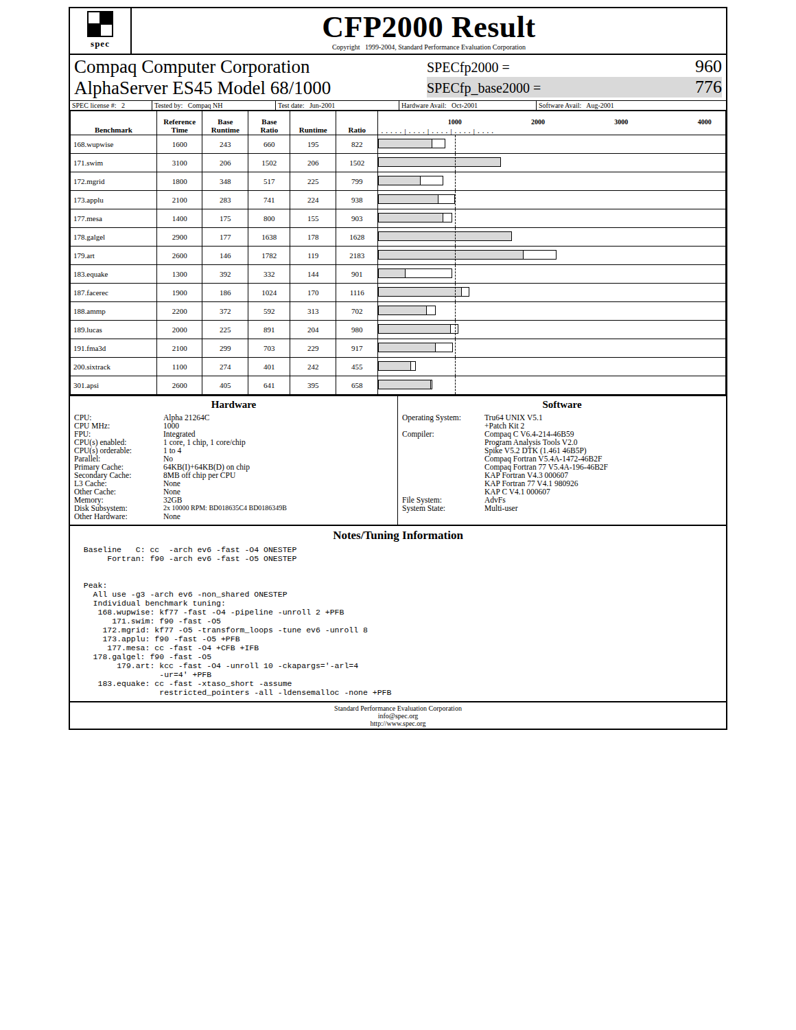spec
CFP2000 Result
Copyright 1999-2004, Standard Performance Evaluation Corporation
Compaq Computer Corporation
AlphaServer ES45 Model 68/1000
SPECfp2000 = 960
SPECfp_base2000 = 776
SPEC license #: 2
Tested by: Compaq NH
Test date: Jun-2001
Hardware Avail: Oct-2001
Software Avail: Aug-2001
| Benchmark | Reference Time | Base Runtime | Base Ratio | Runtime | Ratio | 1000 2000 3000 4000 . . . . . / . . . . / . . . . / . . . . / . . . . |
| --- | --- | --- | --- | --- | --- | --- |
| 168.wupwise | 1600 | 243 | 660 | 195 | 822 | |
| 171.swim | 3100 | 206 | 1502 | 206 | 1502 | |
| 172.mgrid | 1800 | 348 | 517 | 225 | 799 | |
| 173.applu | 2100 | 283 | 741 | 224 | 938 | |
| 177.mesa | 1400 | 175 | 800 | 155 | 903 | |
| 178.galgel | 2900 | 177 | 1638 | 178 | 1628 | |
| 179.art | 2600 | 146 | 1782 | 119 | 2183 | |
| 183.equake | 1300 | 392 | 332 | 144 | 901 | |
| 187.facerec | 1900 | 186 | 1024 | 170 | 1116 | |
| 188.ammp | 2200 | 372 | 592 | 313 | 702 | |
| 189.lucas | 2000 | 225 | 891 | 204 | 980 | |
| 191.fma3d | 2100 | 299 | 703 | 229 | 917 | |
| 200.sixtrack | 1100 | 274 | 401 | 242 | 455 | |
| 301.apsi | 2600 | 405 | 641 | 395 | 658 | |
Hardware
CPU:
Alpha 21264C
CPU MHz:
1000
FPU:
Integrated
CPU(s) enabled:
1 core, 1 chip, 1 core/chip
CPU(s) orderable:
1 to 4
Parallel:
No
Primary Cache:
64KB(I)+64KB(D) on chip
Secondary Cache:
8MB off chip per CPU
L3 Cache:
None
Other Cache:
None
Memory:
32GB
Disk Subsystem:
2x 10000 RPM: BD018635C4 BD0186349B
Other Hardware:
None
Software
Operating System:
Tru64 UNIX V5.1
+Patch Kit 2
Compiler:
Compaq C V6.4-214-46B59
Program Analysis Tools V2.0
Spike V5.2 DTK (1.461 46B5P)
Compaq Fortran V5.4A-1472-46B2F
Compaq Fortran 77 V5.4A-196-46B2F
KAP Fortran V4.3 000607
KAP Fortran 77 V4.1 980926
KAP C V4.1 000607
File System:
AdvFs
System State:
Multi-user
Notes/Tuning Information
  Baseline   C: cc  -arch ev6 -fast -O4 ONESTEP
       Fortran: f90 -arch ev6 -fast -O5 ONESTEP


  Peak:
    All use -g3 -arch ev6 -non_shared ONESTEP
    Individual benchmark tuning:
     168.wupwise: kf77 -fast -O4 -pipeline -unroll 2 +PFB
        171.swim: f90 -fast -O5
      172.mgrid: kf77 -O5 -transform_loops -tune ev6 -unroll 8
      173.applu: f90 -fast -O5 +PFB
       177.mesa: cc -fast -O4 +CFB +IFB
    178.galgel: f90 -fast -O5
         179.art: kcc -fast -O4 -unroll 10 -ckapargs='-arl=4
                  -ur=4' +PFB
     183.equake: cc -fast -xtaso_short -assume
                  restricted_pointers -all -ldensemalloc -none +PFB
Standard Performance Evaluation Corporation
info@spec.org
http://www.spec.org